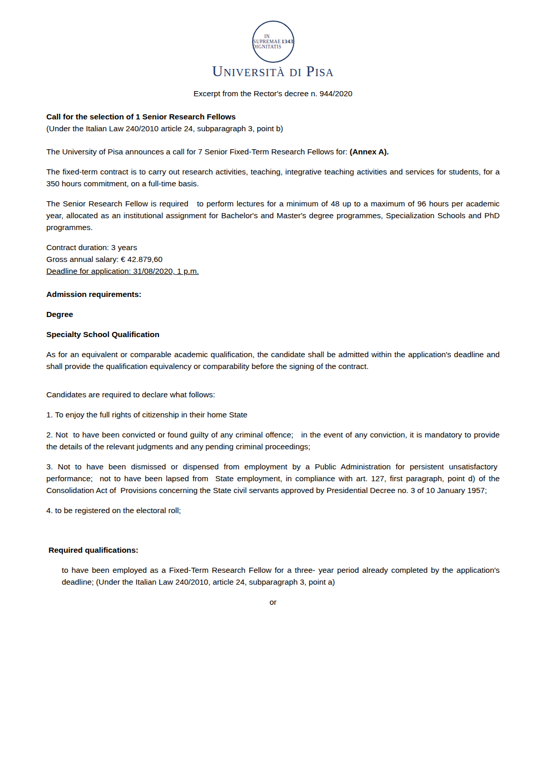IN SUPREMAE DIGNITATIS1343
Università di Pisa
Excerpt from the Rector's decree n. 944/2020
Call for the selection of 1 Senior Research Fellows
(Under the Italian Law 240/2010 article 24, subparagraph 3, point b)
The University of Pisa announces a call for 7 Senior Fixed-Term Research Fellows for: (Annex A).
The fixed-term contract is to carry out research activities, teaching, integrative teaching activities and services for students, for a 350 hours commitment, on a full-time basis.
The Senior Research Fellow is required to perform lectures for a minimum of 48 up to a maximum of 96 hours per academic year, allocated as an institutional assignment for Bachelor's and Master's degree programmes, Specialization Schools and PhD programmes.
Contract duration: 3 years
Gross annual salary: € 42.879,60
Deadline for application: 31/08/2020, 1 p.m.
Admission requirements:
Degree
Specialty School Qualification
As for an equivalent or comparable academic qualification, the candidate shall be admitted within the application's deadline and shall provide the qualification equivalency or comparability before the signing of the contract.
Candidates are required to declare what follows:
1. To enjoy the full rights of citizenship in their home State
2. Not to have been convicted or found guilty of any criminal offence; in the event of any conviction, it is mandatory to provide the details of the relevant judgments and any pending criminal proceedings;
3. Not to have been dismissed or dispensed from employment by a Public Administration for persistent unsatisfactory performance; not to have been lapsed from State employment, in compliance with art. 127, first paragraph, point d) of the Consolidation Act of Provisions concerning the State civil servants approved by Presidential Decree no. 3 of 10 January 1957;
4. to be registered on the electoral roll;
Required qualifications:
to have been employed as a Fixed-Term Research Fellow for a three- year period already completed by the application's deadline; (Under the Italian Law 240/2010, article 24, subparagraph 3, point a)
or